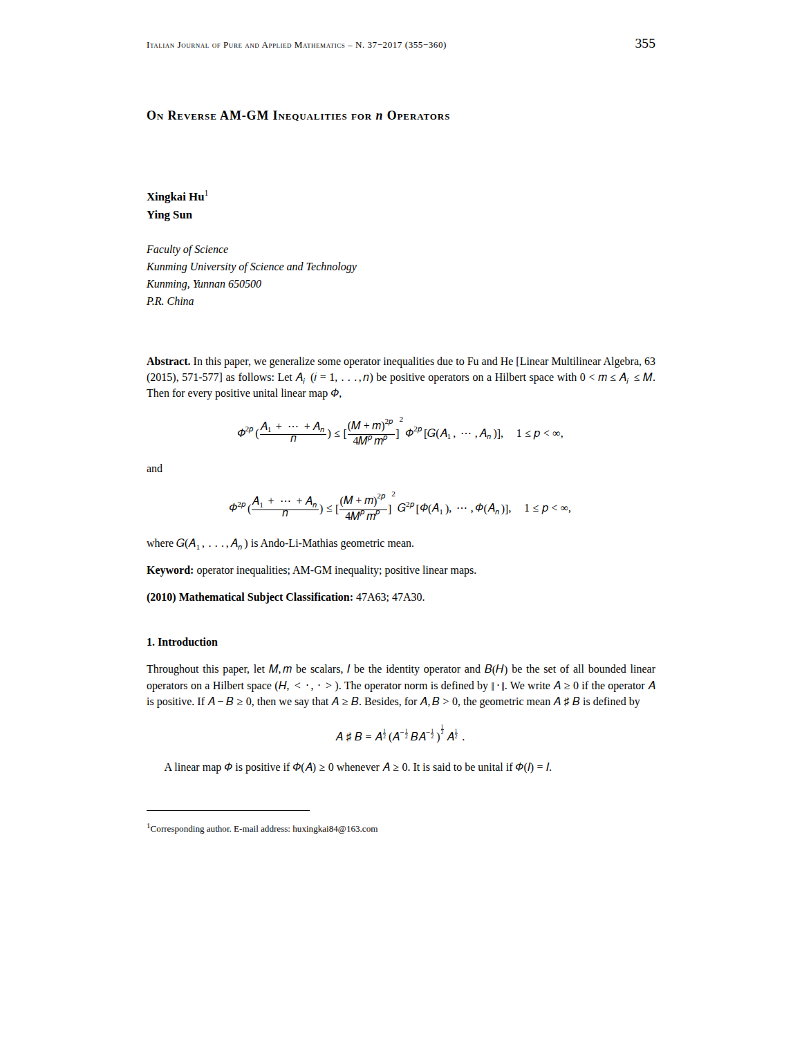Italian Journal of Pure and Applied Mathematics – N. 37−2017 (355−360) 355
On Reverse AM-GM Inequalities for n Operators
Xingkai Hu1
Ying Sun
Faculty of Science
Kunming University of Science and Technology
Kunming, Yunnan 650500
P.R. China
Abstract. In this paper, we generalize some operator inequalities due to Fu and He [Linear Multilinear Algebra, 63 (2015), 571-577] as follows: Let Ai (i=1,...,n) be positive operators on a Hilbert space with 0<m≤Ai≤M. Then for every positive unital linear map Φ,
Φ2p ( A1+⋯+An n ) ≤ [ (M+m)2p 4Mpmp ] 2 Φ2p [G(A1,⋯,An)] , 1≤p<∞,
and
Φ2p ( A1+⋯+An n ) ≤ [ (M+m)2p 4Mpmp ] 2 G2p [Φ(A1),⋯,Φ(An)] , 1≤p<∞,
where G(A1,...,An) is Ando-Li-Mathias geometric mean.
Keyword: operator inequalities; AM-GM inequality; positive linear maps.
(2010) Mathematical Subject Classification: 47A63; 47A30.
1. Introduction
Throughout this paper, let M,m be scalars, I be the identity operator and B(H) be the set of all bounded linear operators on a Hilbert space (H,<⋅,⋅>). The operator norm is defined by ‖⋅‖. We write A≥0 if the operator A is positive. If A−B≥0, then we say that A≥B. Besides, for A,B>0, the geometric mean A♯B is defined by
A♯B= A12 (A−12BA−12) 12 A12 .
A linear map Φ is positive if Φ(A)≥0 whenever A≥0. It is said to be unital if Φ(I)=I.
1Corresponding author. E-mail address: huxingkai84@163.com